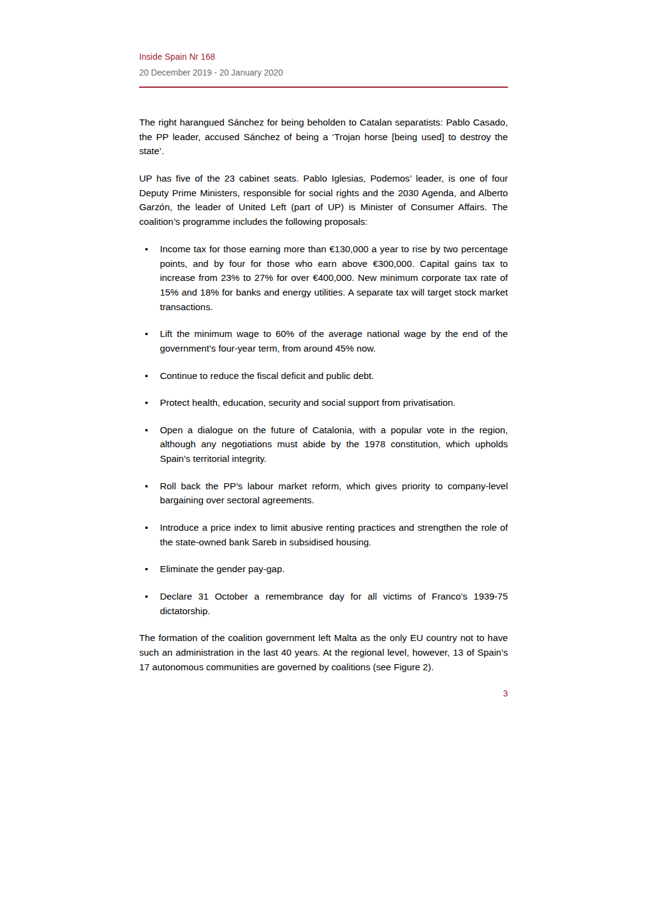Inside Spain Nr 168
20 December 2019 - 20 January 2020
The right harangued Sánchez for being beholden to Catalan separatists: Pablo Casado, the PP leader, accused Sánchez of being a ‘Trojan horse [being used] to destroy the state’.
UP has five of the 23 cabinet seats. Pablo Iglesias, Podemos’ leader, is one of four Deputy Prime Ministers, responsible for social rights and the 2030 Agenda, and Alberto Garzón, the leader of United Left (part of UP) is Minister of Consumer Affairs. The coalition’s programme includes the following proposals:
Income tax for those earning more than €130,000 a year to rise by two percentage points, and by four for those who earn above €300,000. Capital gains tax to increase from 23% to 27% for over €400,000. New minimum corporate tax rate of 15% and 18% for banks and energy utilities. A separate tax will target stock market transactions.
Lift the minimum wage to 60% of the average national wage by the end of the government’s four-year term, from around 45% now.
Continue to reduce the fiscal deficit and public debt.
Protect health, education, security and social support from privatisation.
Open a dialogue on the future of Catalonia, with a popular vote in the region, although any negotiations must abide by the 1978 constitution, which upholds Spain’s territorial integrity.
Roll back the PP’s labour market reform, which gives priority to company-level bargaining over sectoral agreements.
Introduce a price index to limit abusive renting practices and strengthen the role of the state-owned bank Sareb in subsidised housing.
Eliminate the gender pay-gap.
Declare 31 October a remembrance day for all victims of Franco’s 1939-75 dictatorship.
The formation of the coalition government left Malta as the only EU country not to have such an administration in the last 40 years. At the regional level, however, 13 of Spain’s 17 autonomous communities are governed by coalitions (see Figure 2).
3